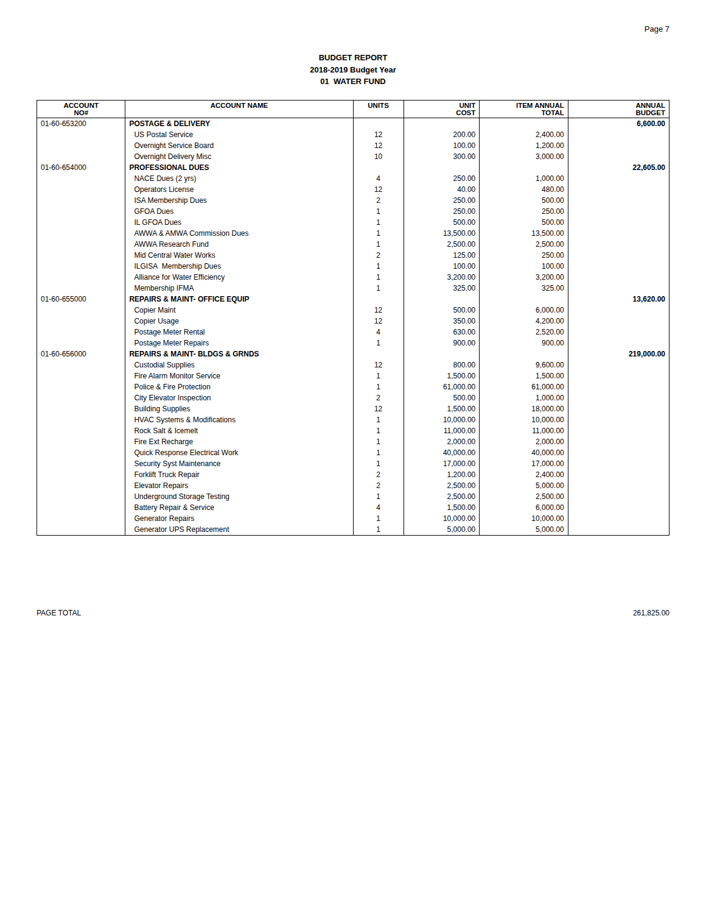Page 7
BUDGET REPORT
2018-2019 Budget Year
01 WATER FUND
| ACCOUNT NO# | ACCOUNT NAME | UNITS | UNIT COST | ITEM ANNUAL TOTAL | ANNUAL BUDGET |
| --- | --- | --- | --- | --- | --- |
| 01-60-653200 | POSTAGE & DELIVERY | | | | 6,600.00 |
| | US Postal Service | 12 | 200.00 | 2,400.00 | |
| | Overnight Service Board | 12 | 100.00 | 1,200.00 | |
| | Overnight Delivery Misc | 10 | 300.00 | 3,000.00 | |
| 01-60-654000 | PROFESSIONAL DUES | | | | 22,605.00 |
| | NACE Dues (2 yrs) | 4 | 250.00 | 1,000.00 | |
| | Operators License | 12 | 40.00 | 480.00 | |
| | ISA Membership Dues | 2 | 250.00 | 500.00 | |
| | GFOA Dues | 1 | 250.00 | 250.00 | |
| | IL GFOA Dues | 1 | 500.00 | 500.00 | |
| | AWWA & AMWA Commission Dues | 1 | 13,500.00 | 13,500.00 | |
| | AWWA Research Fund | 1 | 2,500.00 | 2,500.00 | |
| | Mid Central Water Works | 2 | 125.00 | 250.00 | |
| | ILGISA Membership Dues | 1 | 100.00 | 100.00 | |
| | Alliance for Water Efficiency | 1 | 3,200.00 | 3,200.00 | |
| | Membership IFMA | 1 | 325.00 | 325.00 | |
| 01-60-655000 | REPAIRS & MAINT- OFFICE EQUIP | | | | 13,620.00 |
| | Copier Maint | 12 | 500.00 | 6,000.00 | |
| | Copier Usage | 12 | 350.00 | 4,200.00 | |
| | Postage Meter Rental | 4 | 630.00 | 2,520.00 | |
| | Postage Meter Repairs | 1 | 900.00 | 900.00 | |
| 01-60-656000 | REPAIRS & MAINT- BLDGS & GRNDS | | | | 219,000.00 |
| | Custodial Supplies | 12 | 800.00 | 9,600.00 | |
| | Fire Alarm Monitor Service | 1 | 1,500.00 | 1,500.00 | |
| | Police & Fire Protection | 1 | 61,000.00 | 61,000.00 | |
| | City Elevator Inspection | 2 | 500.00 | 1,000.00 | |
| | Building Supplies | 12 | 1,500.00 | 18,000.00 | |
| | HVAC Systems & Modifications | 1 | 10,000.00 | 10,000.00 | |
| | Rock Salt & Icemelt | 1 | 11,000.00 | 11,000.00 | |
| | Fire Ext Recharge | 1 | 2,000.00 | 2,000.00 | |
| | Quick Response Electrical Work | 1 | 40,000.00 | 40,000.00 | |
| | Security Syst Maintenance | 1 | 17,000.00 | 17,000.00 | |
| | Forklift Truck Repair | 2 | 1,200.00 | 2,400.00 | |
| | Elevator Repairs | 2 | 2,500.00 | 5,000.00 | |
| | Underground Storage Testing | 1 | 2,500.00 | 2,500.00 | |
| | Battery Repair & Service | 4 | 1,500.00 | 6,000.00 | |
| | Generator Repairs | 1 | 10,000.00 | 10,000.00 | |
| | Generator UPS Replacement | 1 | 5,000.00 | 5,000.00 | |
PAGE TOTAL
261,825.00